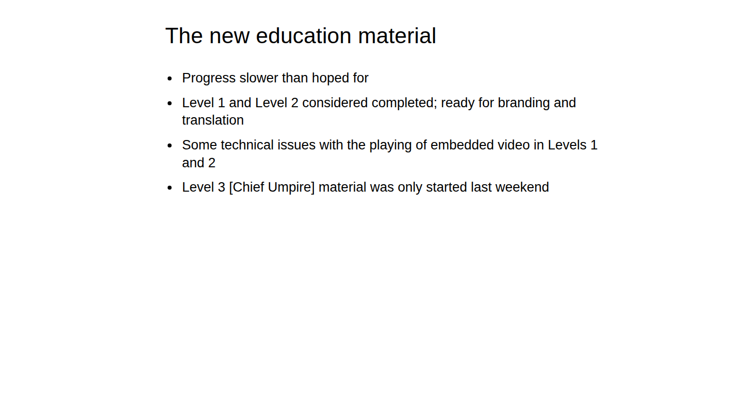The new education material
Progress slower than hoped for
Level 1 and Level 2 considered completed; ready for branding and translation
Some technical issues with the playing of embedded video in Levels 1 and 2
Level 3 [Chief Umpire] material was only started last weekend